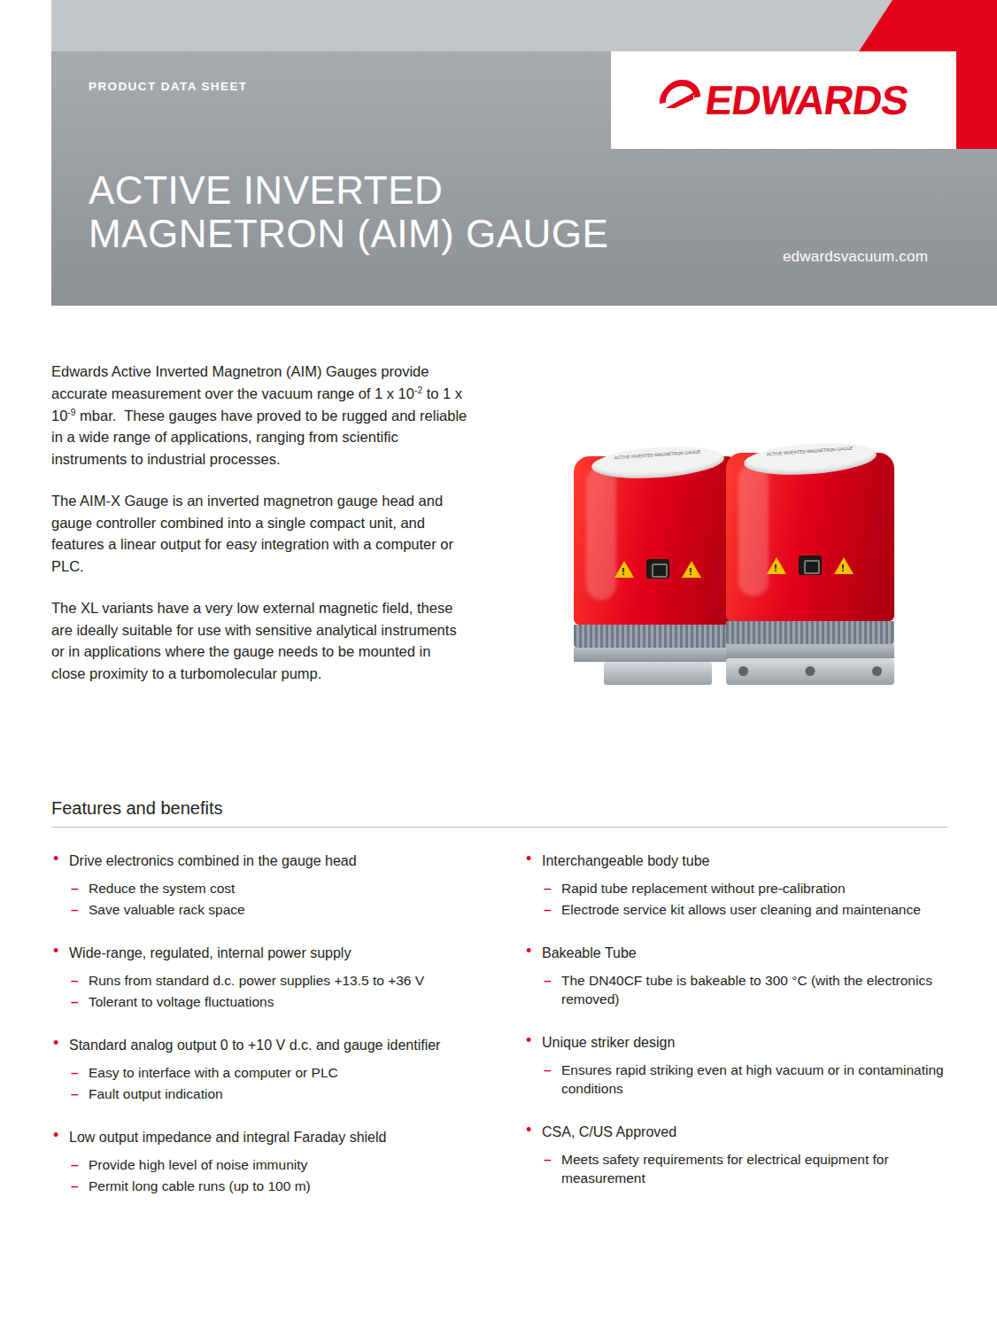EDWARDS
Product Data Sheet
ACTIVE INVERTED
MAGNETRON (AIM) GAUGE
edwardsvacuum.com
Edwards Active Inverted Magnetron (AIM) Gauges provide accurate measurement over the vacuum range of 1 x 10-2 to 1 x 10-9 mbar. These gauges have proved to be rugged and reliable in a wide range of applications, ranging from scientific instruments to industrial processes.
The AIM-X Gauge is an inverted magnetron gauge head and gauge controller combined into a single compact unit, and features a linear output for easy integration with a computer or PLC.
The XL variants have a very low external magnetic field, these are ideally suitable for use with sensitive analytical instruments or in applications where the gauge needs to be mounted in close proximity to a turbomolecular pump.
ACTIVE INVERTED MAGNETRON GAUGE
ACTIVE INVERTED MAGNETRON GAUGE
Features and benefits
Drive electronics combined in the gauge head
Reduce the system cost
Save valuable rack space
Wide-range, regulated, internal power supply
Runs from standard d.c. power supplies +13.5 to +36 V
Tolerant to voltage fluctuations
Standard analog output 0 to +10 V d.c. and gauge identifier
Easy to interface with a computer or PLC
Fault output indication
Low output impedance and integral Faraday shield
Provide high level of noise immunity
Permit long cable runs (up to 100 m)
Interchangeable body tube
Rapid tube replacement without pre-calibration
Electrode service kit allows user cleaning and maintenance
Bakeable Tube
The DN40CF tube is bakeable to 300 °C (with the electronics removed)
Unique striker design
Ensures rapid striking even at high vacuum or in contaminating conditions
CSA, C/US Approved
Meets safety requirements for electrical equipment for measurement